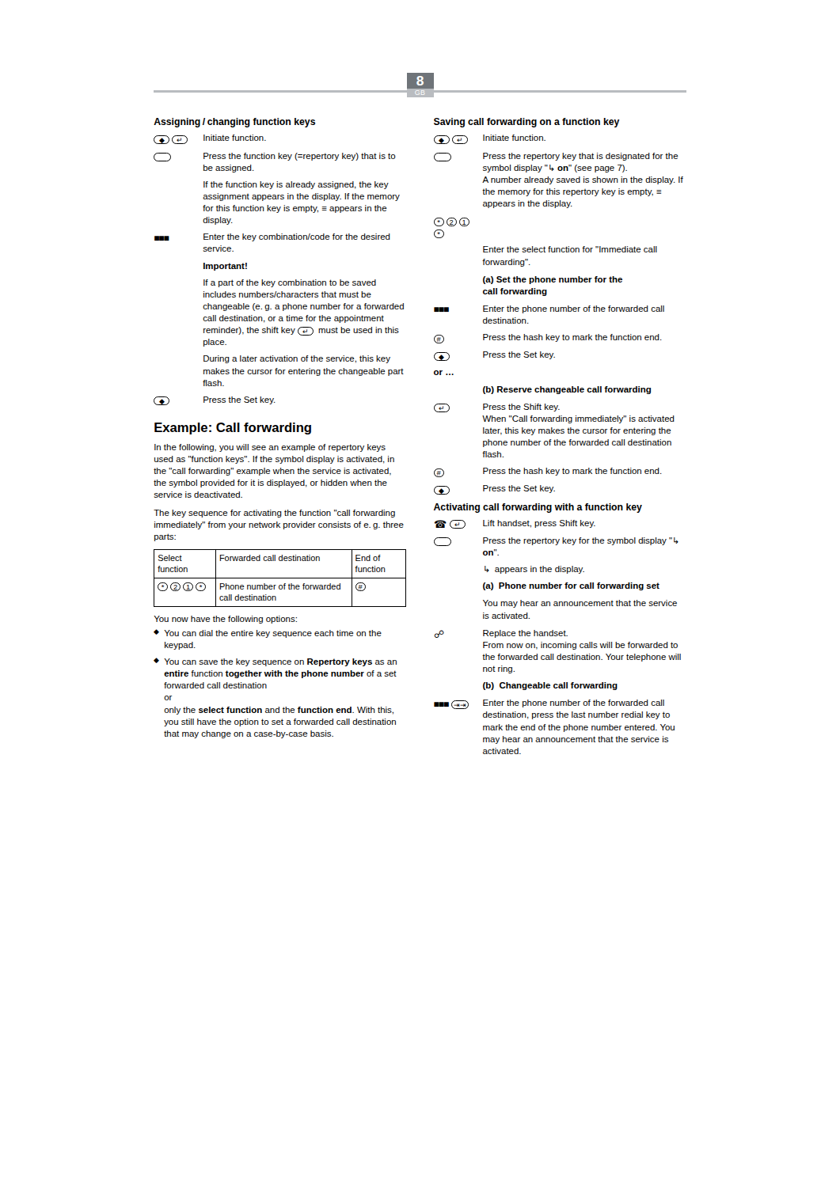8
GB
Assigning / changing function keys
◆↵
Initiate function.
Press the function key (=repertory key) that is to be assigned.
If the function key is already assigned, the key assignment appears in the display. If the memory for this function key is empty, ≡ appears in the display.
■■■
Enter the key combination/code for the desired service.
Important!
If a part of the key combination to be saved includes numbers/characters that must be changeable (e. g. a phone number for a forwarded call destination, or a time for the appointment reminder), the shift key ↵ must be used in this place.
During a later activation of the service, this key makes the cursor for entering the changeable part flash.
◆
Press the Set key.
Example: Call forwarding
In the following, you will see an example of repertory keys used as "function keys". If the symbol display is activated, in the "call forwarding" example when the service is activated, the symbol provided for it is displayed, or hidden when the service is deactivated.
The key sequence for activating the function "call forwarding immediately" from your network provider consists of e. g. three parts:
| Select function | Forwarded call destination | End of function |
| * 2 1 * | Phone number of the forwarded call destination | # |
You now have the following options:
You can dial the entire key sequence each time on the keypad.
You can save the key sequence on Repertory keys as an entire function together with the phone number of a set forwarded call destination
or
only the select function and the function end. With this, you still have the option to set a forwarded call destination that may change on a case-by-case basis.
Saving call forwarding on a function key
◆↵
Initiate function.
Press the repertory key that is designated for the symbol display "↳ on" (see page 7).
A number already saved is shown in the display. If the memory for this repertory key is empty, ≡ appears in the display.
*21*
Enter the select function for "Immediate call forwarding".
(a) Set the phone number for the
call forwarding
■■■
Enter the phone number of the forwarded call destination.
#
Press the hash key to mark the function end.
◆
Press the Set key.
or …
(b) Reserve changeable call forwarding
↵
Press the Shift key.
When "Call forwarding immediately" is activated later, this key makes the cursor for entering the phone number of the forwarded call destination flash.
#
Press the hash key to mark the function end.
◆
Press the Set key.
Activating call forwarding with a function key
☎↵
Lift handset, press Shift key.
Press the repertory key for the symbol display "↳ on".
↳ appears in the display.
(a) Phone number for call forwarding set
You may hear an announcement that the service is activated.
☍
Replace the handset.
From now on, incoming calls will be forwarded to the forwarded call destination. Your telephone will not ring.
(b) Changeable call forwarding
■■■⇥⇥
Enter the phone number of the forwarded call destination, press the last number redial key to mark the end of the phone number entered. You may hear an announcement that the service is activated.